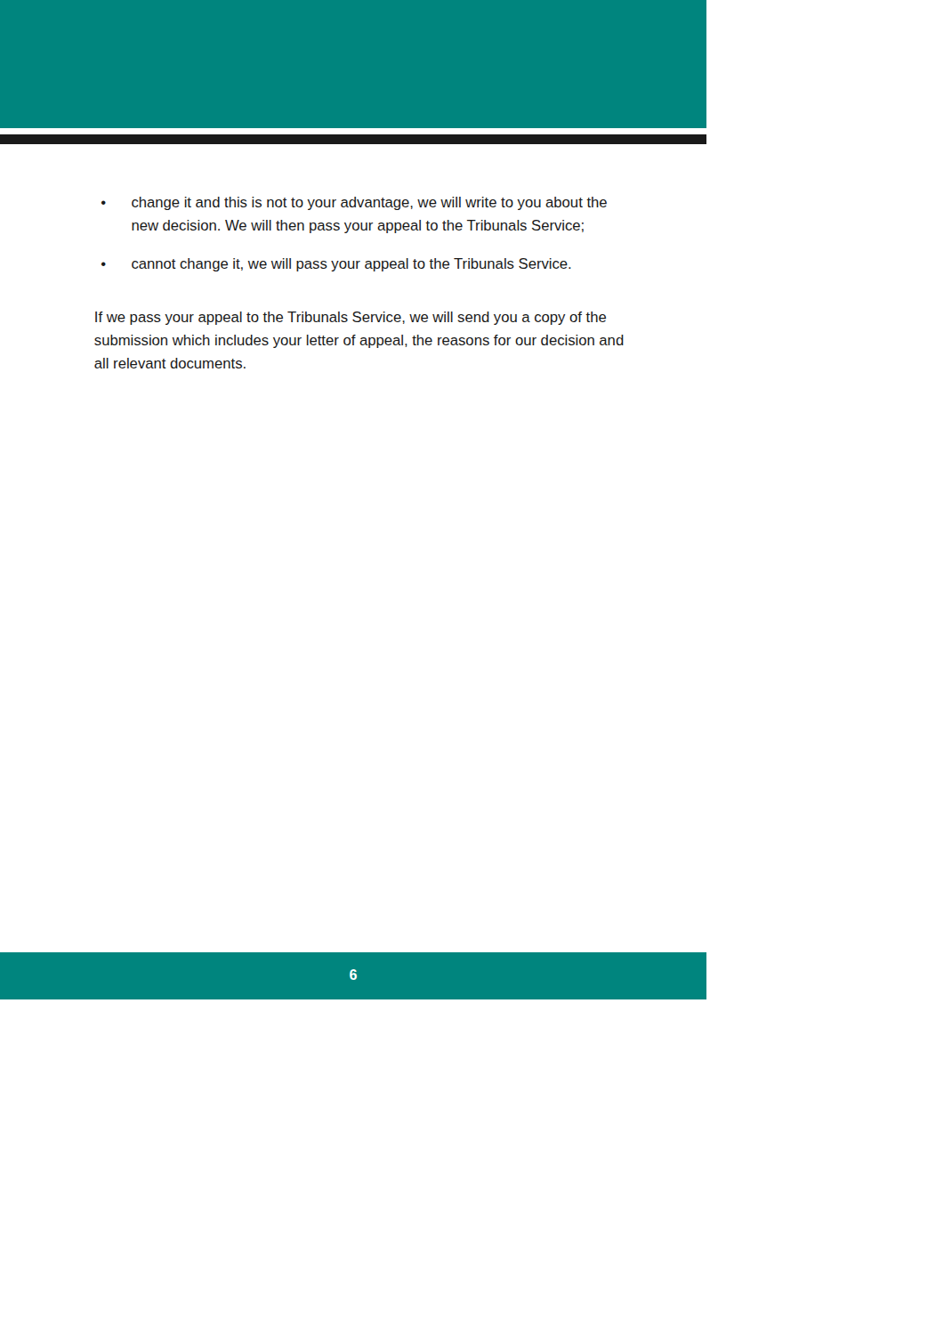change it and this is not to your advantage, we will write to you about the new decision. We will then pass your appeal to the Tribunals Service;
cannot change it, we will pass your appeal to the Tribunals Service.
If we pass your appeal to the Tribunals Service, we will send you a copy of the submission which includes your letter of appeal, the reasons for our decision and all relevant documents.
6